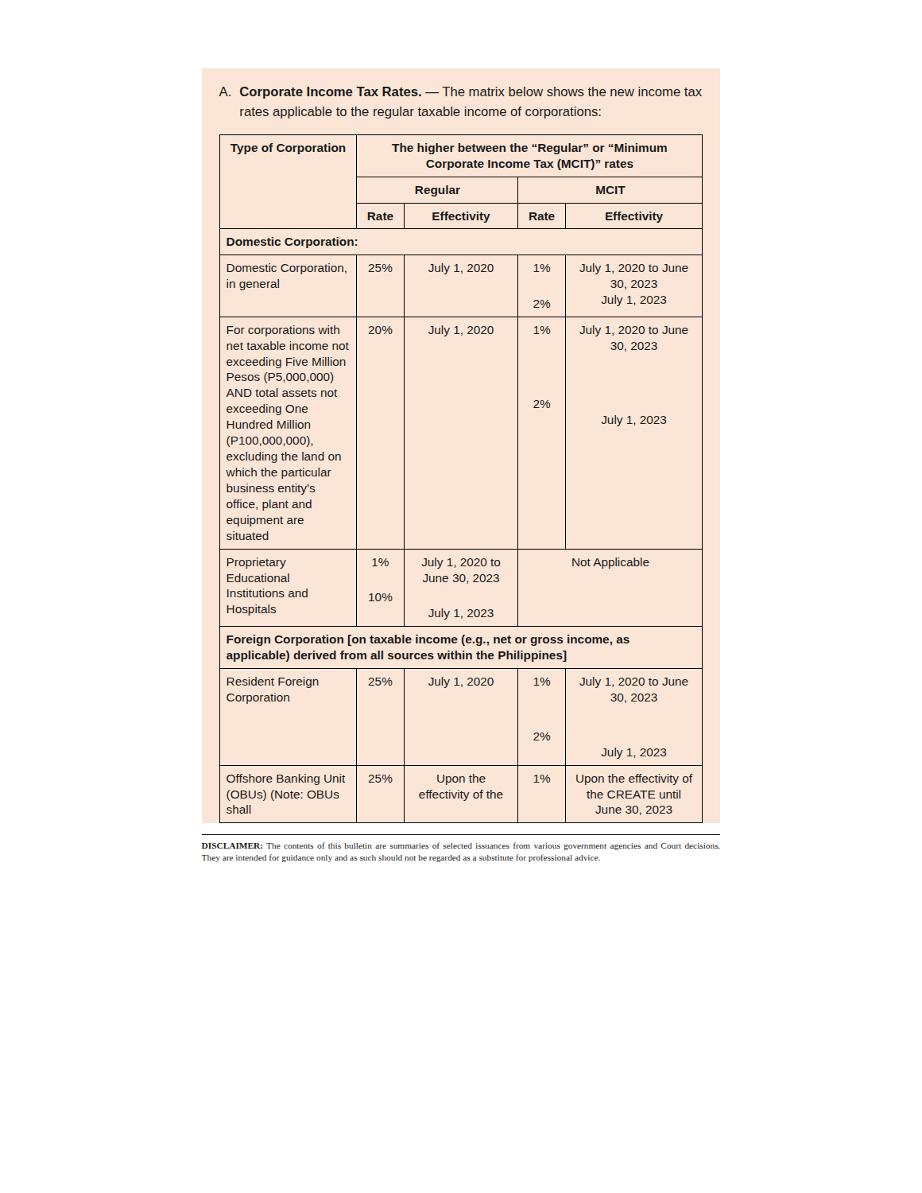A. Corporate Income Tax Rates. — The matrix below shows the new income tax rates applicable to the regular taxable income of corporations:
| Type of Corporation | The higher between the “Regular” or “Minimum Corporate Income Tax (MCIT)” rates |
| --- | --- |
| Regular | MCIT |
| Rate | Effectivity | Rate | Effectivity |
| Domestic Corporation: |
| Domestic Corporation, in general | 25% | July 1, 2020 | 1% 2% | July 1, 2020 to June 30, 2023 July 1, 2023 |
| For corporations with net taxable income not exceeding Five Million Pesos (P5,000,000) AND total assets not exceeding One Hundred Million (P100,000,000), excluding the land on which the particular business entity's office, plant and equipment are situated | 20% | July 1, 2020 | 1% 2% | July 1, 2020 to June 30, 2023 July 1, 2023 |
| Proprietary Educational Institutions and Hospitals | 1% 10% | July 1, 2020 to June 30, 2023 July 1, 2023 | Not Applicable |
| Foreign Corporation [on taxable income (e.g., net or gross income, as applicable) derived from all sources within the Philippines] |
| Resident Foreign Corporation | 25% | July 1, 2020 | 1% 2% | July 1, 2020 to June 30, 2023 July 1, 2023 |
| Offshore Banking Unit (OBUs) (Note: OBUs shall | 25% | Upon the effectivity of the | 1% | Upon the effectivity of the CREATE until June 30, 2023 |
DISCLAIMER: The contents of this bulletin are summaries of selected issuances from various government agencies and Court decisions. They are intended for guidance only and as such should not be regarded as a substitute for professional advice.